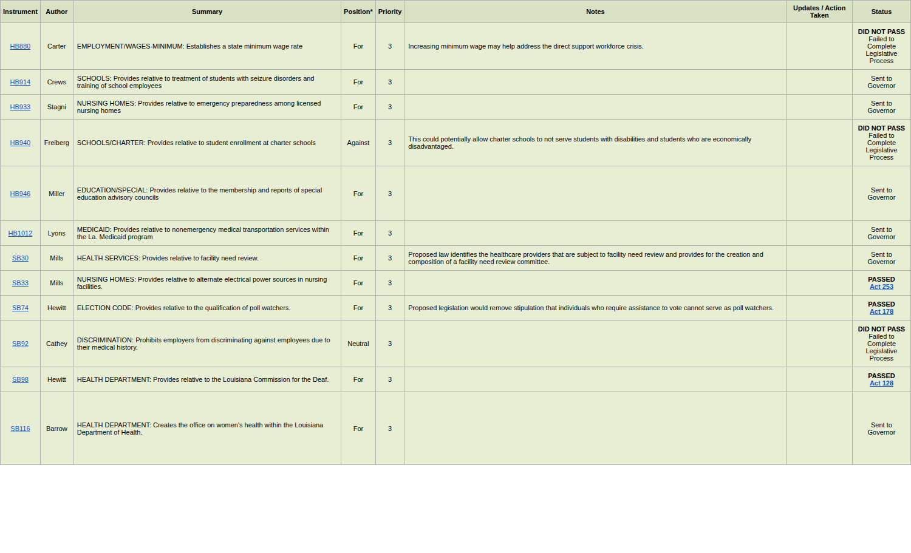| Instrument | Author | Summary | Position* | Priority | Notes | Updates / Action Taken | Status |
| --- | --- | --- | --- | --- | --- | --- | --- |
| HB880 | Carter | EMPLOYMENT/WAGES-MINIMUM: Establishes a state minimum wage rate | For | 3 | Increasing minimum wage may help address the direct support workforce crisis. | | DID NOT PASS Failed to Complete Legislative Process |
| HB914 | Crews | SCHOOLS: Provides relative to treatment of students with seizure disorders and training of school employees | For | 3 | | | Sent to Governor |
| HB933 | Stagni | NURSING HOMES: Provides relative to emergency preparedness among licensed nursing homes | For | 3 | | | Sent to Governor |
| HB940 | Freiberg | SCHOOLS/CHARTER: Provides relative to student enrollment at charter schools | Against | 3 | This could potentially allow charter schools to not serve students with disabilities and students who are economically disadvantaged. | | DID NOT PASS Failed to Complete Legislative Process |
| HB946 | Miller | EDUCATION/SPECIAL: Provides relative to the membership and reports of special education advisory councils | For | 3 | | | Sent to Governor |
| HB1012 | Lyons | MEDICAID: Provides relative to nonemergency medical transportation services within the La. Medicaid program | For | 3 | | | Sent to Governor |
| SB30 | Mills | HEALTH SERVICES: Provides relative to facility need review. | For | 3 | Proposed law identifies the healthcare providers that are subject to facility need review and provides for the creation and composition of a facility need review committee. | | Sent to Governor |
| SB33 | Mills | NURSING HOMES: Provides relative to alternate electrical power sources in nursing facilities. | For | 3 | | | PASSED Act 253 |
| SB74 | Hewitt | ELECTION CODE: Provides relative to the qualification of poll watchers. | For | 3 | Proposed legislation would remove stipulation that individuals who require assistance to vote cannot serve as poll watchers. | | PASSED Act 178 |
| SB92 | Cathey | DISCRIMINATION: Prohibits employers from discriminating against employees due to their medical history. | Neutral | 3 | | | DID NOT PASS Failed to Complete Legislative Process |
| SB98 | Hewitt | HEALTH DEPARTMENT: Provides relative to the Louisiana Commission for the Deaf. | For | 3 | | | PASSED Act 128 |
| SB116 | Barrow | HEALTH DEPARTMENT: Creates the office on women's health within the Louisiana Department of Health. | For | 3 | | | Sent to Governor |